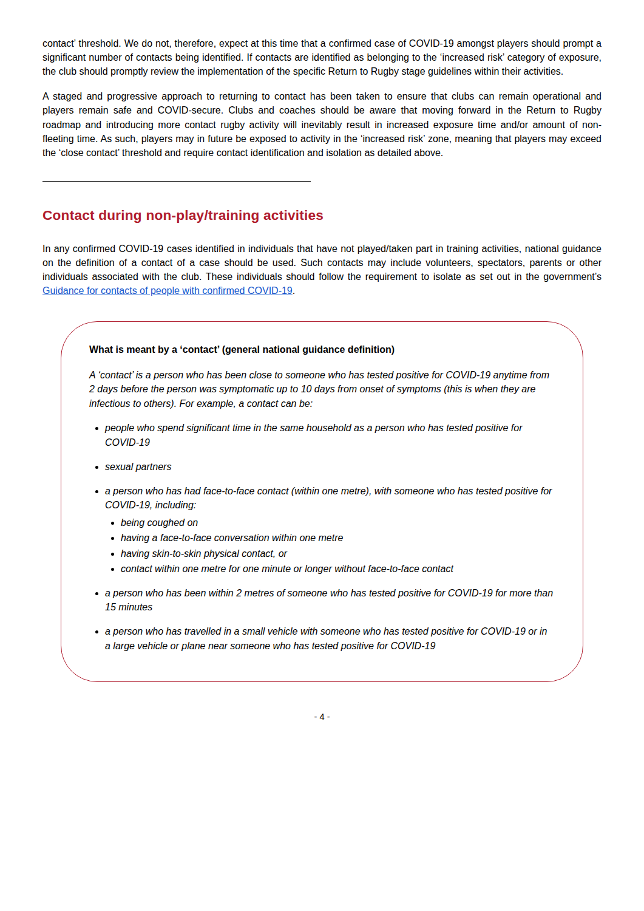contact’ threshold. We do not, therefore, expect at this time that a confirmed case of COVID-19 amongst players should prompt a significant number of contacts being identified. If contacts are identified as belonging to the ‘increased risk’ category of exposure, the club should promptly review the implementation of the specific Return to Rugby stage guidelines within their activities.
A staged and progressive approach to returning to contact has been taken to ensure that clubs can remain operational and players remain safe and COVID-secure. Clubs and coaches should be aware that moving forward in the Return to Rugby roadmap and introducing more contact rugby activity will inevitably result in increased exposure time and/or amount of non-fleeting time. As such, players may in future be exposed to activity in the ‘increased risk’ zone, meaning that players may exceed the ‘close contact’ threshold and require contact identification and isolation as detailed above.
Contact during non-play/training activities
In any confirmed COVID-19 cases identified in individuals that have not played/taken part in training activities, national guidance on the definition of a contact of a case should be used. Such contacts may include volunteers, spectators, parents or other individuals associated with the club. These individuals should follow the requirement to isolate as set out in the government’s Guidance for contacts of people with confirmed COVID-19.
What is meant by a ‘contact’ (general national guidance definition)
A ‘contact’ is a person who has been close to someone who has tested positive for COVID-19 anytime from 2 days before the person was symptomatic up to 10 days from onset of symptoms (this is when they are infectious to others). For example, a contact can be:
people who spend significant time in the same household as a person who has tested positive for COVID-19
sexual partners
a person who has had face-to-face contact (within one metre), with someone who has tested positive for COVID-19, including:
being coughed on
having a face-to-face conversation within one metre
having skin-to-skin physical contact, or
contact within one metre for one minute or longer without face-to-face contact
a person who has been within 2 metres of someone who has tested positive for COVID-19 for more than 15 minutes
a person who has travelled in a small vehicle with someone who has tested positive for COVID-19 or in a large vehicle or plane near someone who has tested positive for COVID-19
- 4 -